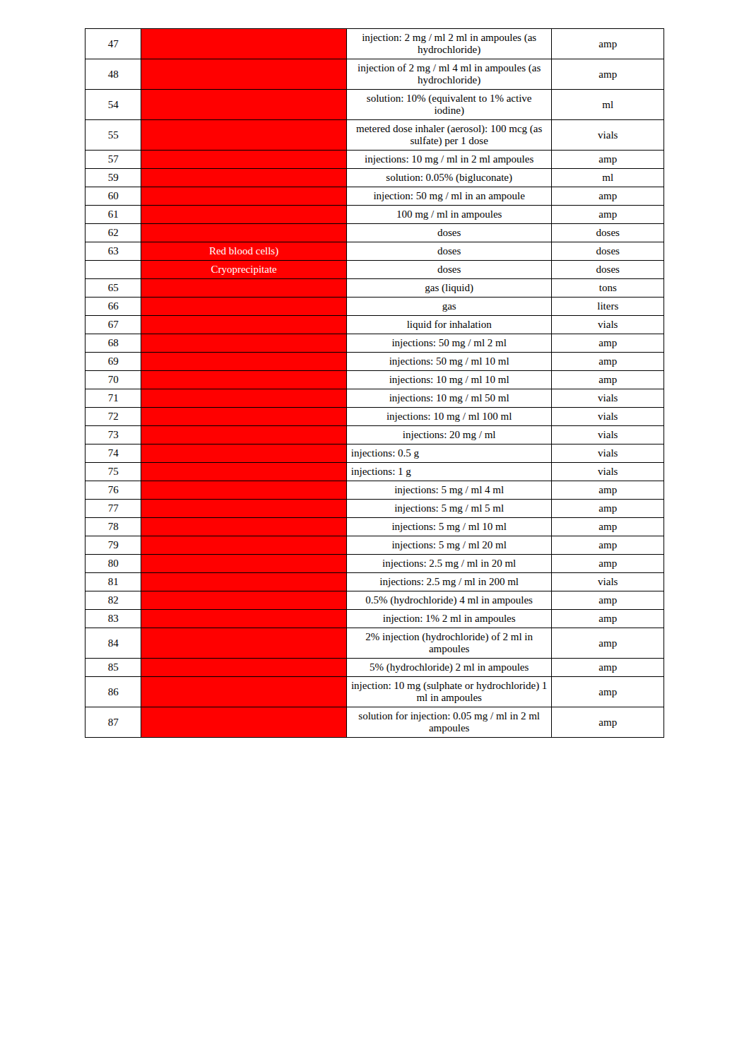| 47 | Ondansetron) | injection: 2 mg / ml 2 ml in ampoules (as hydrochloride) | amp |
| 48 | Ondansetron) | injection of 2 mg / ml 4 ml in ampoules (as hydrochloride) | amp |
| 54 | (Povidone-iodine) | solution: 10% (equivalent to 1% active iodine) | ml |
| 55 | (Salbutamol) | metered dose inhaler (aerosol): 100 mcg (as sulfate) per 1 dose | vials |
| 57 | (Furosemide) | injections: 10 mg / ml in 2 ml ampoules | amp |
| 59 | (Chlorhexidine) | solution: 0.05% (bigluconate) | ml |
| 60 | (Tranexamic acid) | injection: 50 mg / ml in an ampoule | amp |
| 61 | (Tranexamic acid) | 100 mg / ml in ampoules | amp |
| 62 | (Fresh-frozen plasma) | doses | doses |
| 63 | Red blood cells) | doses | doses |
| | Cryoprecipitate | doses | doses |
| 65 | (Oxygen) | gas (liquid) | tons |
| 66 | (Oxygen) | gas | liters |
| 67 | (Sevoflurane) | liquid for inhalation | vials |
| 68 | (Ketamine) | injections: 50 mg / ml 2 ml | amp |
| 69 | (Ketamine) | injections: 50 mg / ml 10 ml | amp |
| 70 | (Ketamine) | injections: 10 mg / ml 10 ml | amp |
| 71 | (Ketamine) | injections: 10 mg / ml 50 ml | vials |
| 72 | (Propofol) | injections: 10 mg / ml 100 ml | vials |
| 73 | (Propofol) | injections: 20 mg / ml | vials |
| 74 | (Thiopental) | injections: 0.5 g | vials |
| 75 | (Thiopental) | injections: 1 g | vials |
| 76 | (Bupivacaine) | injections: 5 mg / ml 4 ml | amp |
| 77 | (Bupivacaine) | injections: 5 mg / ml 5 ml | amp |
| 78 | (Bupivacaine) | injections: 5 mg / ml 10 ml | amp |
| 79 | (Bupivacaine) | injections: 5 mg / ml 20 ml | amp |
| 80 | (Bupivacaine) | injections: 2.5 mg / ml in 20 ml | amp |
| 81 | (Bupivacaine) | injections: 2.5 mg / ml in 200 ml | vials |
| 82 | (Bupivacaine) | 0.5% (hydrochloride) 4 ml in ampoules | amp |
| 83 | (Lidocaine) | injection: 1% 2 ml in ampoules | amp |
| 84 | (Lidocaine) | 2% injection (hydrochloride) of 2 ml in ampoules | amp |
| 85 | (Lidocaine) | 5% (hydrochloride) 2 ml in ampoules | amp |
| 86 | (Morphine) | injection: 10 mg (sulphate or hydrochloride) 1 ml in ampoules | amp |
| 87 | (Fentanyl)* | solution for injection: 0.05 mg / ml in 2 ml ampoules | amp |